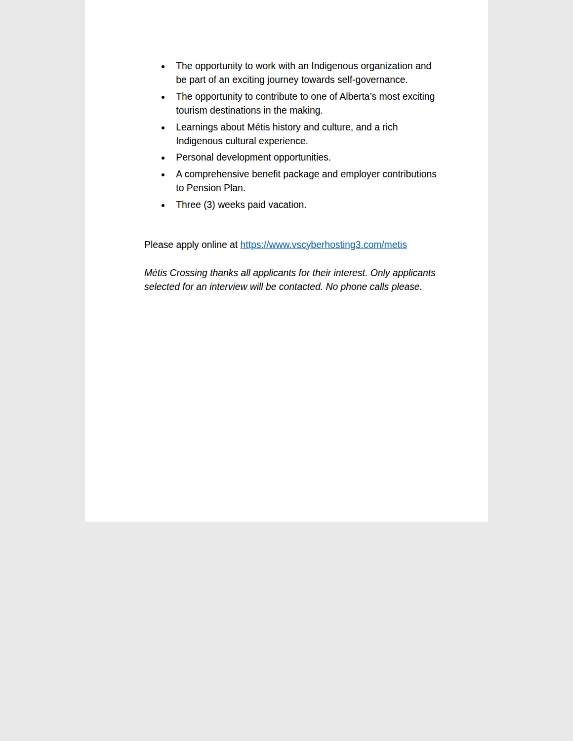The opportunity to work with an Indigenous organization and be part of an exciting journey towards self-governance.
The opportunity to contribute to one of Alberta’s most exciting tourism destinations in the making.
Learnings about Métis history and culture, and a rich Indigenous cultural experience.
Personal development opportunities.
A comprehensive benefit package and employer contributions to Pension Plan.
Three (3) weeks paid vacation.
Please apply online at https://www.vscyberhosting3.com/metis
Métis Crossing thanks all applicants for their interest. Only applicants selected for an interview will be contacted. No phone calls please.